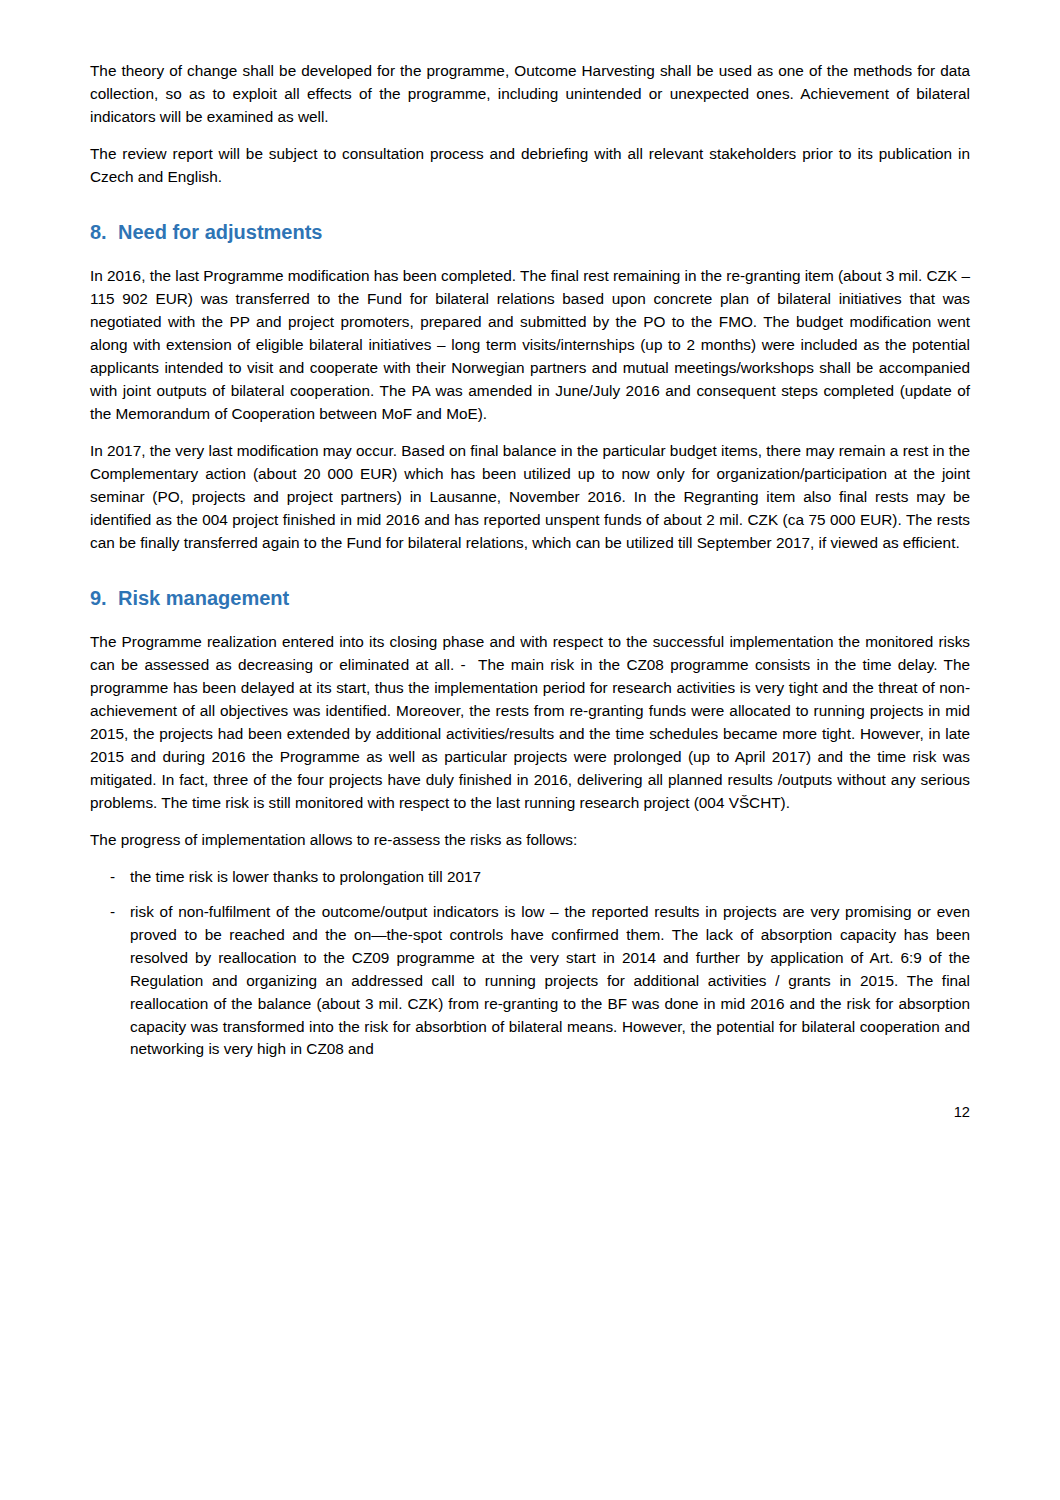The theory of change shall be developed for the programme, Outcome Harvesting shall be used as one of the methods for data collection, so as to exploit all effects of the programme, including unintended or unexpected ones. Achievement of bilateral indicators will be examined as well.
The review report will be subject to consultation process and debriefing with all relevant stakeholders prior to its publication in Czech and English.
8. Need for adjustments
In 2016, the last Programme modification has been completed. The final rest remaining in the re-granting item (about 3 mil. CZK – 115 902 EUR) was transferred to the Fund for bilateral relations based upon concrete plan of bilateral initiatives that was negotiated with the PP and project promoters, prepared and submitted by the PO to the FMO. The budget modification went along with extension of eligible bilateral initiatives – long term visits/internships (up to 2 months) were included as the potential applicants intended to visit and cooperate with their Norwegian partners and mutual meetings/workshops shall be accompanied with joint outputs of bilateral cooperation. The PA was amended in June/July 2016 and consequent steps completed (update of the Memorandum of Cooperation between MoF and MoE).
In 2017, the very last modification may occur. Based on final balance in the particular budget items, there may remain a rest in the Complementary action (about 20 000 EUR) which has been utilized up to now only for organization/participation at the joint seminar (PO, projects and project partners) in Lausanne, November 2016. In the Regranting item also final rests may be identified as the 004 project finished in mid 2016 and has reported unspent funds of about 2 mil. CZK (ca 75 000 EUR). The rests can be finally transferred again to the Fund for bilateral relations, which can be utilized till September 2017, if viewed as efficient.
9. Risk management
The Programme realization entered into its closing phase and with respect to the successful implementation the monitored risks can be assessed as decreasing or eliminated at all. - The main risk in the CZ08 programme consists in the time delay. The programme has been delayed at its start, thus the implementation period for research activities is very tight and the threat of non-achievement of all objectives was identified. Moreover, the rests from re-granting funds were allocated to running projects in mid 2015, the projects had been extended by additional activities/results and the time schedules became more tight. However, in late 2015 and during 2016 the Programme as well as particular projects were prolonged (up to April 2017) and the time risk was mitigated. In fact, three of the four projects have duly finished in 2016, delivering all planned results /outputs without any serious problems. The time risk is still monitored with respect to the last running research project (004 VŠCHT).
The progress of implementation allows to re-assess the risks as follows:
the time risk is lower thanks to prolongation till 2017
risk of non-fulfilment of the outcome/output indicators is low – the reported results in projects are very promising or even proved to be reached and the on—the-spot controls have confirmed them. The lack of absorption capacity has been resolved by reallocation to the CZ09 programme at the very start in 2014 and further by application of Art. 6:9 of the Regulation and organizing an addressed call to running projects for additional activities / grants in 2015. The final reallocation of the balance (about 3 mil. CZK) from re-granting to the BF was done in mid 2016 and the risk for absorption capacity was transformed into the risk for absorbtion of bilateral means. However, the potential for bilateral cooperation and networking is very high in CZ08 and
12